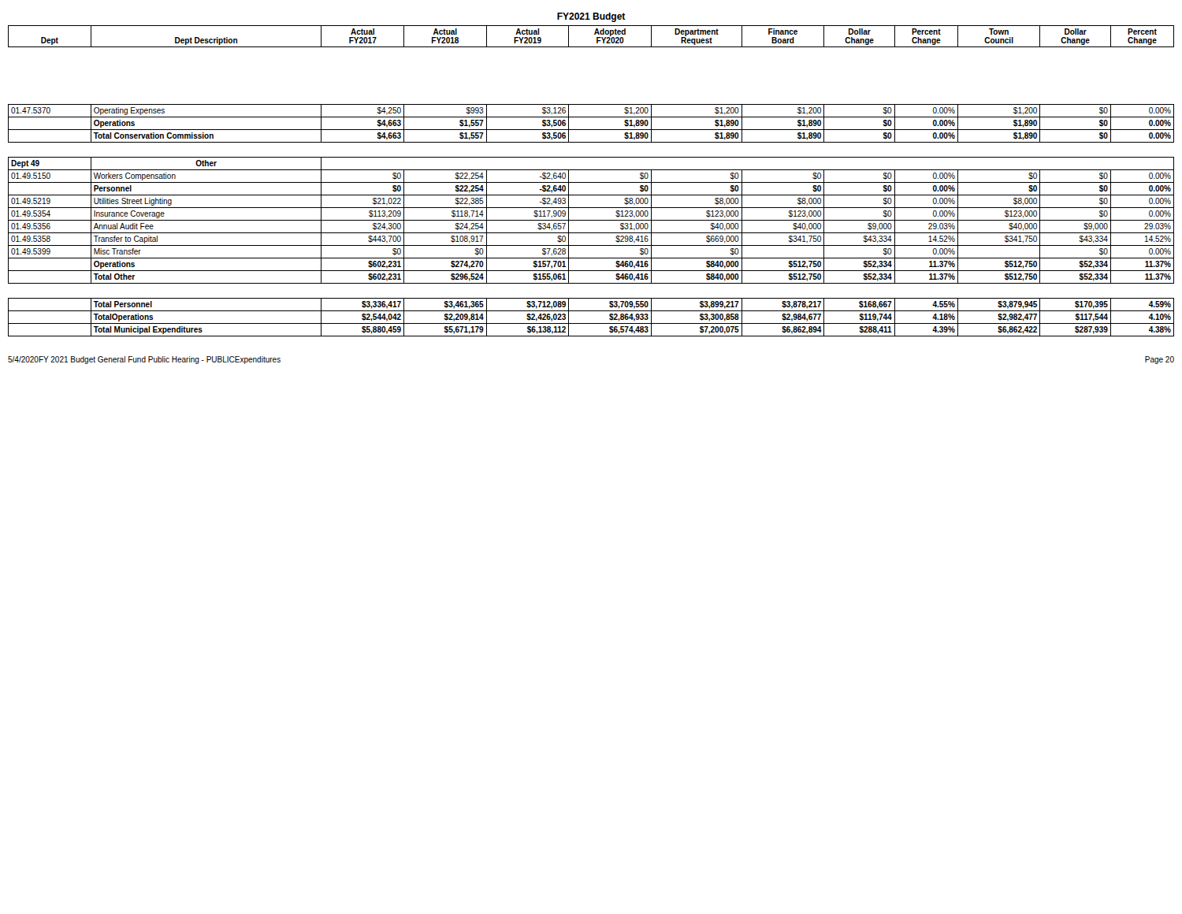FY2021 Budget
| Dept | Dept Description | Actual FY2017 | Actual FY2018 | Actual FY2019 | Adopted FY2020 | Department Request | Finance Board | Dollar Change | Percent Change | Town Council | Dollar Change | Percent Change |
| --- | --- | --- | --- | --- | --- | --- | --- | --- | --- | --- | --- | --- |
| 01.47.5370 | Operating Expenses | $4,250 | $993 | $3,126 | $1,200 | $1,200 | $1,200 | $0 | 0.00% | $1,200 | $0 | 0.00% |
| | Operations | $4,663 | $1,557 | $3,506 | $1,890 | $1,890 | $1,890 | $0 | 0.00% | $1,890 | $0 | 0.00% |
| | Total Conservation Commission | $4,663 | $1,557 | $3,506 | $1,890 | $1,890 | $1,890 | $0 | 0.00% | $1,890 | $0 | 0.00% |
| Dept 49 | Other | |
| 01.49.5150 | Workers Compensation | $0 | $22,254 | -$2,640 | $0 | $0 | $0 | $0 | 0.00% | $0 | $0 | 0.00% |
| | Personnel | $0 | $22,254 | -$2,640 | $0 | $0 | $0 | $0 | 0.00% | $0 | $0 | 0.00% |
| 01.49.5219 | Utilities Street Lighting | $21,022 | $22,385 | -$2,493 | $8,000 | $8,000 | $8,000 | $0 | 0.00% | $8,000 | $0 | 0.00% |
| 01.49.5354 | Insurance Coverage | $113,209 | $118,714 | $117,909 | $123,000 | $123,000 | $123,000 | $0 | 0.00% | $123,000 | $0 | 0.00% |
| 01.49.5356 | Annual Audit Fee | $24,300 | $24,254 | $34,657 | $31,000 | $40,000 | $40,000 | $9,000 | 29.03% | $40,000 | $9,000 | 29.03% |
| 01.49.5358 | Transfer to Capital | $443,700 | $108,917 | $0 | $298,416 | $669,000 | $341,750 | $43,334 | 14.52% | $341,750 | $43,334 | 14.52% |
| 01.49.5399 | Misc Transfer | $0 | $0 | $7,628 | $0 | $0 | | $0 | 0.00% | | $0 | 0.00% |
| | Operations | $602,231 | $274,270 | $157,701 | $460,416 | $840,000 | $512,750 | $52,334 | 11.37% | $512,750 | $52,334 | 11.37% |
| | Total Other | $602,231 | $296,524 | $155,061 | $460,416 | $840,000 | $512,750 | $52,334 | 11.37% | $512,750 | $52,334 | 11.37% |
| | Total Personnel | $3,336,417 | $3,461,365 | $3,712,089 | $3,709,550 | $3,899,217 | $3,878,217 | $168,667 | 4.55% | $3,879,945 | $170,395 | 4.59% |
| | TotalOperations | $2,544,042 | $2,209,814 | $2,426,023 | $2,864,933 | $3,300,858 | $2,984,677 | $119,744 | 4.18% | $2,982,477 | $117,544 | 4.10% |
| | Total Municipal Expenditures | $5,880,459 | $5,671,179 | $6,138,112 | $6,574,483 | $7,200,075 | $6,862,894 | $288,411 | 4.39% | $6,862,422 | $287,939 | 4.38% |
5/4/2020FY 2021 Budget General Fund Public Hearing - PUBLICExpenditures Page 20